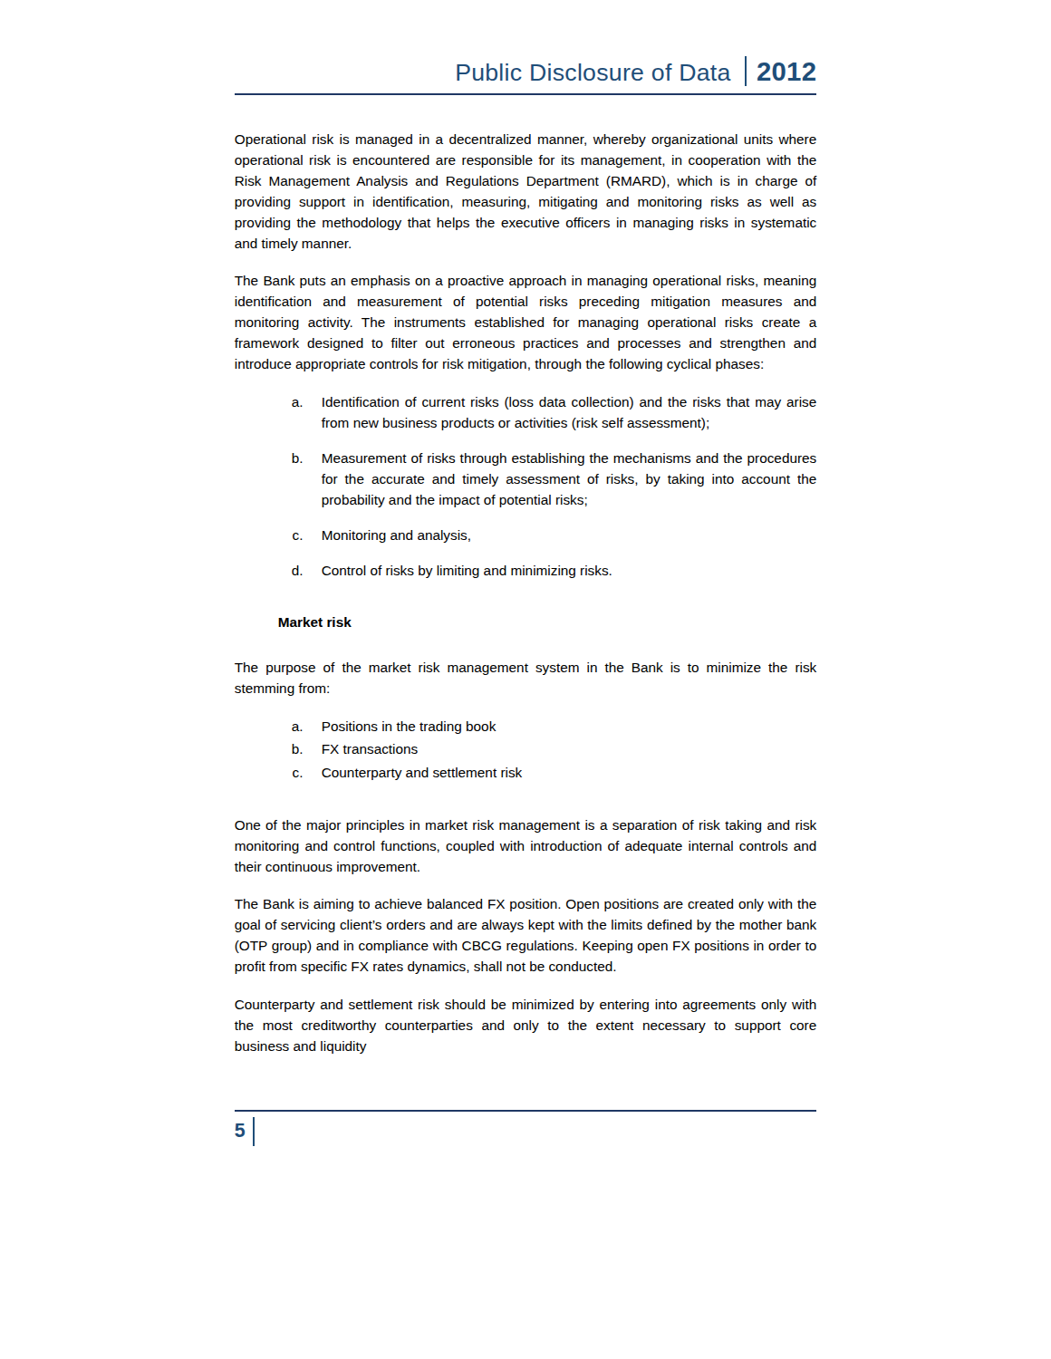Public Disclosure of Data 2012
Operational risk is managed in a decentralized manner, whereby organizational units where operational risk is encountered are responsible for its management, in cooperation with the Risk Management Analysis and Regulations Department (RMARD), which is in charge of providing support in identification, measuring, mitigating and monitoring risks as well as providing the methodology that helps the executive officers in managing risks in systematic and timely manner.
The Bank puts an emphasis on a proactive approach in managing operational risks, meaning identification and measurement of potential risks preceding mitigation measures and monitoring activity. The instruments established for managing operational risks create a framework designed to filter out erroneous practices and processes and strengthen and introduce appropriate controls for risk mitigation, through the following cyclical phases:
Identification of current risks (loss data collection) and the risks that may arise from new business products or activities (risk self assessment);
Measurement of risks through establishing the mechanisms and the procedures for the accurate and timely assessment of risks, by taking into account the probability and the impact of potential risks;
Monitoring and analysis,
Control of risks by limiting and minimizing risks.
Market risk
The purpose of the market risk management system in the Bank is to minimize the risk stemming from:
Positions in the trading book
FX transactions
Counterparty and settlement risk
One of the major principles in market risk management is a separation of risk taking and risk monitoring and control functions, coupled with introduction of adequate internal controls and their continuous improvement.
The Bank is aiming to achieve balanced FX position. Open positions are created only with the goal of servicing client’s orders and are always kept with the limits defined by the mother bank (OTP group) and in compliance with CBCG regulations. Keeping open FX positions in order to profit from specific FX rates dynamics, shall not be conducted.
Counterparty and settlement risk should be minimized by entering into agreements only with the most creditworthy counterparties and only to the extent necessary to support core business and liquidity
5